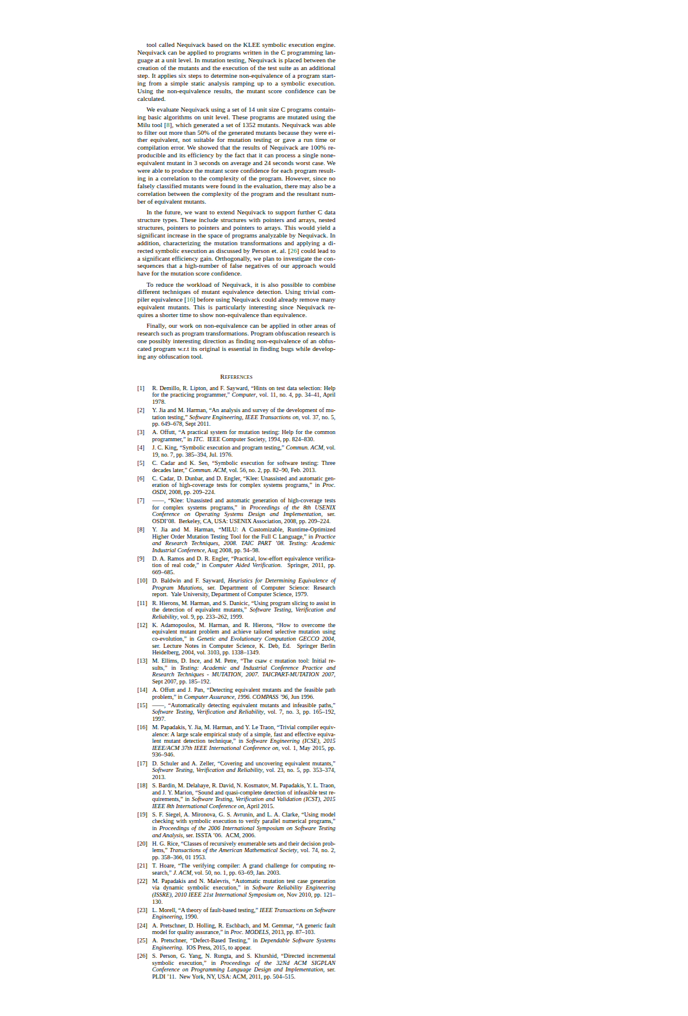tool called Nequivack based on the KLEE symbolic execution engine. Nequivack can be applied to programs written in the C programming language at a unit level. In mutation testing, Nequivack is placed between the creation of the mutants and the execution of the test suite as an additional step. It applies six steps to determine non-equivalence of a program starting from a simple static analysis ramping up to a symbolic execution. Using the non-equivalence results, the mutant score confidence can be calculated.
We evaluate Nequivack using a set of 14 unit size C programs containing basic algorithms on unit level. These programs are mutated using the Milu tool [8], which generated a set of 1352 mutants. Nequivack was able to filter out more than 50% of the generated mutants because they were either equivalent, not suitable for mutation testing or gave a run time or compilation error. We showed that the results of Nequivack are 100% reproducible and its efficiency by the fact that it can process a single none-equivalent mutant in 3 seconds on average and 24 seconds worst case. We were able to produce the mutant score confidence for each program resulting in a correlation to the complexity of the program. However, since no falsely classified mutants were found in the evaluation, there may also be a correlation between the complexity of the program and the resultant number of equivalent mutants.
In the future, we want to extend Nequivack to support further C data structure types. These include structures with pointers and arrays, nested structures, pointers to pointers and pointers to arrays. This would yield a significant increase in the space of programs analyzable by Nequivack. In addition, characterizing the mutation transformations and applying a directed symbolic execution as discussed by Person et. al. [26] could lead to a significant efficiency gain. Orthogonally, we plan to investigate the consequences that a high-number of false negatives of our approach would have for the mutation score confidence.
To reduce the workload of Nequivack, it is also possible to combine different techniques of mutant equivalence detection. Using trivial compiler equivalence [16] before using Nequivack could already remove many equivalent mutants. This is particularly interesting since Nequivack requires a shorter time to show non-equivalence than equivalence.
Finally, our work on non-equivalence can be applied in other areas of research such as program transformations. Program obfuscation research is one possibly interesting direction as finding non-equivalence of an obfuscated program w.r.t its original is essential in finding bugs while developing any obfuscation tool.
References
[1] R. Demillo, R. Lipton, and F. Sayward, “Hints on test data selection: Help for the practicing programmer,” Computer, vol. 11, no. 4, pp. 34–41, April 1978.
[2] Y. Jia and M. Harman, “An analysis and survey of the development of mutation testing,” Software Engineering, IEEE Transactions on, vol. 37, no. 5, pp. 649–678, Sept 2011.
[3] A. Offutt, “A practical system for mutation testing: Help for the common programmer,” in ITC. IEEE Computer Society, 1994, pp. 824–830.
[4] J. C. King, “Symbolic execution and program testing,” Commun. ACM, vol. 19, no. 7, pp. 385–394, Jul. 1976.
[5] C. Cadar and K. Sen, “Symbolic execution for software testing: Three decades later,” Commun. ACM, vol. 56, no. 2, pp. 82–90, Feb. 2013.
[6] C. Cadar, D. Dunbar, and D. Engler, “Klee: Unassisted and automatic generation of high-coverage tests for complex systems programs,” in Proc. OSDI, 2008, pp. 209–224.
[7]——, “Klee: Unassisted and automatic generation of high-coverage tests for complex systems programs,” in Proceedings of the 8th USENIX Conference on Operating Systems Design and Implementation, ser. OSDI’08. Berkeley, CA, USA: USENIX Association, 2008, pp. 209–224.
[8] Y. Jia and M. Harman, “MILU: A Customizable, Runtime-Optimized Higher Order Mutation Testing Tool for the Full C Language,” in Practice and Research Techniques, 2008. TAIC PART ’08. Testing: Academic Industrial Conference, Aug 2008, pp. 94–98.
[9] D. A. Ramos and D. R. Engler, “Practical, low-effort equivalence verification of real code,” in Computer Aided Verification. Springer, 2011, pp. 669–685.
[10] D. Baldwin and F. Sayward, Heuristics for Determining Equivalence of Program Mutations, ser. Department of Computer Science: Research report. Yale University, Department of Computer Science, 1979.
[11] R. Hierons, M. Harman, and S. Danicic, “Using program slicing to assist in the detection of equivalent mutants,” Software Testing, Verification and Reliability, vol. 9, pp. 233–262, 1999.
[12] K. Adamopoulos, M. Harman, and R. Hierons, “How to overcome the equivalent mutant problem and achieve tailored selective mutation using co-evolution,” in Genetic and Evolutionary Computation GECCO 2004, ser. Lecture Notes in Computer Science, K. Deb, Ed. Springer Berlin Heidelberg, 2004, vol. 3103, pp. 1338–1349.
[13] M. Ellims, D. Ince, and M. Petre, “The csaw c mutation tool: Initial results,” in Testing: Academic and Industrial Conference Practice and Research Techniques - MUTATION, 2007. TAICPART-MUTATION 2007, Sept 2007, pp. 185–192.
[14] A. Offutt and J. Pan, “Detecting equivalent mutants and the feasible path problem,” in Computer Assurance, 1996. COMPASS ’96, Jun 1996.
[15]——, “Automatically detecting equivalent mutants and infeasible paths,” Software Testing, Verification and Reliability, vol. 7, no. 3, pp. 165–192, 1997.
[16] M. Papadakis, Y. Jia, M. Harman, and Y. Le Traon, “Trivial compiler equivalence: A large scale empirical study of a simple, fast and effective equivalent mutant detection technique,” in Software Engineering (ICSE), 2015 IEEE/ACM 37th IEEE International Conference on, vol. 1, May 2015, pp. 936–946.
[17] D. Schuler and A. Zeller, “Covering and uncovering equivalent mutants,” Software Testing, Verification and Reliability, vol. 23, no. 5, pp. 353–374, 2013.
[18] S. Bardin, M. Delahaye, R. David, N. Kosmatov, M. Papadakis, Y. L. Traon, and J. Y. Marion, “Sound and quasi-complete detection of infeasible test requirements,” in Software Testing, Verification and Validation (ICST), 2015 IEEE 8th International Conference on, April 2015.
[19] S. F. Siegel, A. Mironova, G. S. Avrunin, and L. A. Clarke, “Using model checking with symbolic execution to verify parallel numerical programs,” in Proceedings of the 2006 International Symposium on Software Testing and Analysis, ser. ISSTA ’06. ACM, 2006.
[20] H. G. Rice, “Classes of recursively enumerable sets and their decision problems,” Transactions of the American Mathematical Society, vol. 74, no. 2, pp. 358–366, 01 1953.
[21] T. Hoare, “The verifying compiler: A grand challenge for computing research,” J. ACM, vol. 50, no. 1, pp. 63–69, Jan. 2003.
[22] M. Papadakis and N. Malevris, “Automatic mutation test case generation via dynamic symbolic execution,” in Software Reliability Engineering (ISSRE), 2010 IEEE 21st International Symposium on, Nov 2010, pp. 121–130.
[23] L. Morell, “A theory of fault-based testing,” IEEE Transactions on Software Engineering, 1990.
[24] A. Pretschner, D. Holling, R. Eschbach, and M. Gemmar, “A generic fault model for quality assurance,” in Proc. MODELS, 2013, pp. 87–103.
[25] A. Pretschner, “Defect-Based Testing,” in Dependable Software Systems Engineering. IOS Press, 2015, to appear.
[26] S. Person, G. Yang, N. Rungta, and S. Khurshid, “Directed incremental symbolic execution,” in Proceedings of the 32Nd ACM SIGPLAN Conference on Programming Language Design and Implementation, ser. PLDI ’11. New York, NY, USA: ACM, 2011, pp. 504–515.